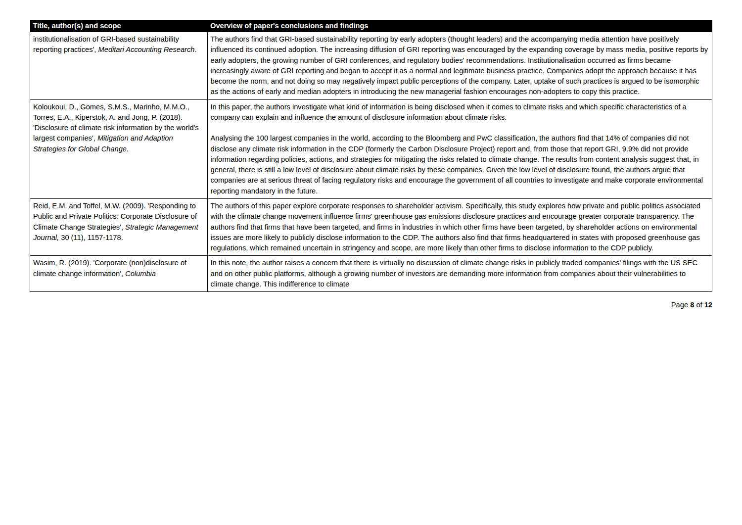| Title, author(s) and scope | Overview of paper's conclusions and findings |
| --- | --- |
| institutionalisation of GRI-based sustainability reporting practices', Meditari Accounting Research . | The authors find that GRI-based sustainability reporting by early adopters (thought leaders) and the accompanying media attention have positively influenced its continued adoption. The increasing diffusion of GRI reporting was encouraged by the expanding coverage by mass media, positive reports by early adopters, the growing number of GRI conferences, and regulatory bodies' recommendations. Institutionalisation occurred as firms became increasingly aware of GRI reporting and began to accept it as a normal and legitimate business practice. Companies adopt the approach because it has become the norm, and not doing so may negatively impact public perceptions of the company. Later, uptake of such practices is argued to be isomorphic as the actions of early and median adopters in introducing the new managerial fashion encourages non-adopters to copy this practice. |
| Koloukoui, D., Gomes, S.M.S., Marinho, M.M.O., Torres, E.A., Kiperstok, A. and Jong, P. (2018). 'Disclosure of climate risk information by the world's largest companies', Mitigation and Adaption Strategies for Global Change . | In this paper, the authors investigate what kind of information is being disclosed when it comes to climate risks and which specific characteristics of a company can explain and influence the amount of disclosure information about climate risks. Analysing the 100 largest companies in the world, according to the Bloomberg and PwC classification, the authors find that 14% of companies did not disclose any climate risk information in the CDP (formerly the Carbon Disclosure Project) report and, from those that report GRI, 9.9% did not provide information regarding policies, actions, and strategies for mitigating the risks related to climate change. The results from content analysis suggest that, in general, there is still a low level of disclosure about climate risks by these companies. Given the low level of disclosure found, the authors argue that companies are at serious threat of facing regulatory risks and encourage the government of all countries to investigate and make corporate environmental reporting mandatory in the future. |
| Reid, E.M. and Toffel, M.W. (2009). 'Responding to Public and Private Politics: Corporate Disclosure of Climate Change Strategies', Strategic Management Journal, 30 (11), 1157-1178. | The authors of this paper explore corporate responses to shareholder activism. Specifically, this study explores how private and public politics associated with the climate change movement influence firms' greenhouse gas emissions disclosure practices and encourage greater corporate transparency. The authors find that firms that have been targeted, and firms in industries in which other firms have been targeted, by shareholder actions on environmental issues are more likely to publicly disclose information to the CDP. The authors also find that firms headquartered in states with proposed greenhouse gas regulations, which remained uncertain in stringency and scope, are more likely than other firms to disclose information to the CDP publicly. |
| Wasim, R. (2019). 'Corporate (non)disclosure of climate change information', Columbia | In this note, the author raises a concern that there is virtually no discussion of climate change risks in publicly traded companies' filings with the US SEC and on other public platforms, although a growing number of investors are demanding more information from companies about their vulnerabilities to climate change. This indifference to climate |
Page 8 of 12